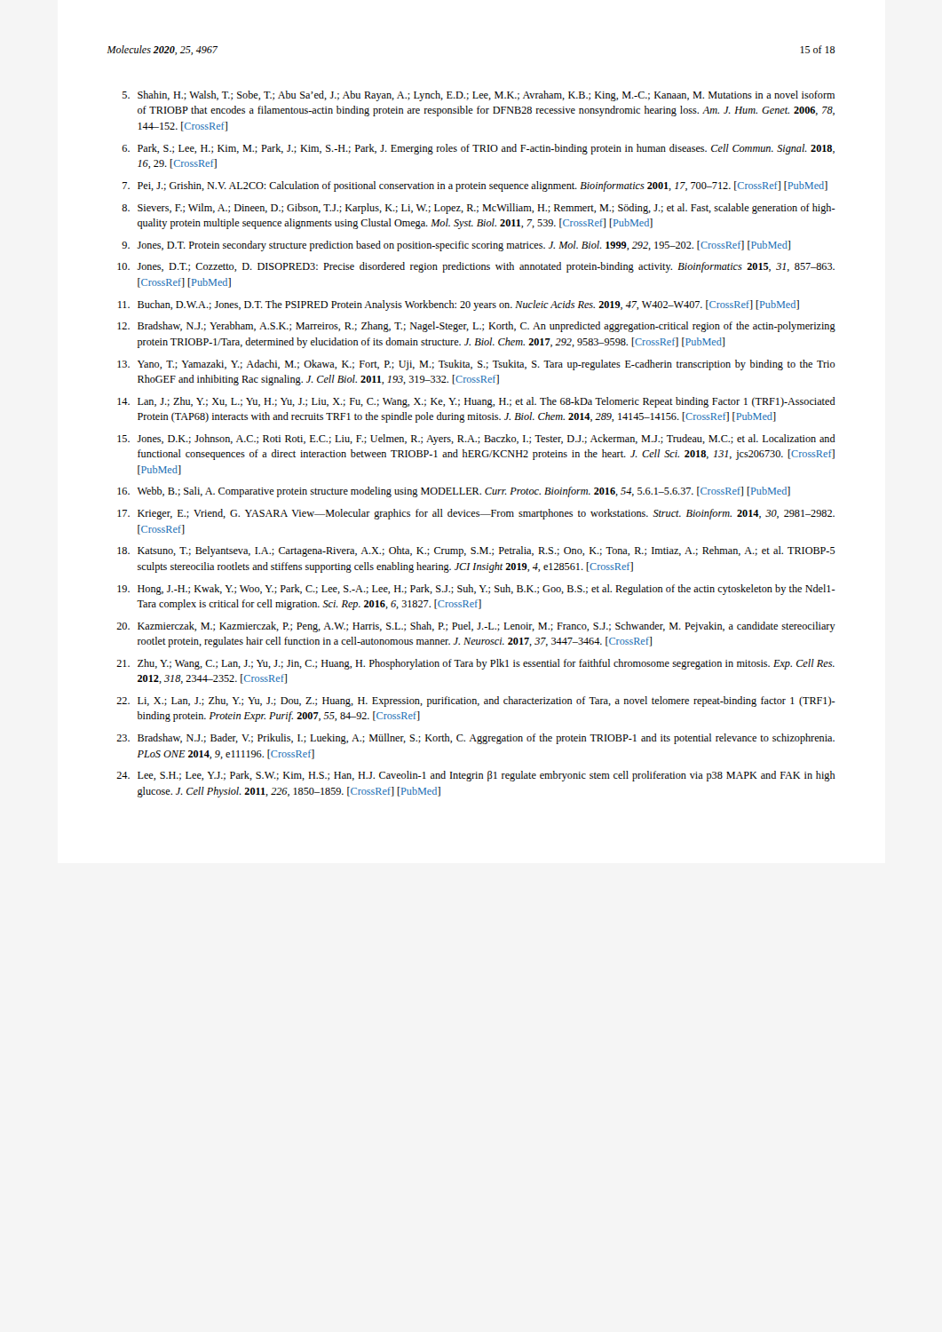Molecules 2020, 25, 4967
15 of 18
Shahin, H.; Walsh, T.; Sobe, T.; Abu Sa’ed, J.; Abu Rayan, A.; Lynch, E.D.; Lee, M.K.; Avraham, K.B.; King, M.-C.; Kanaan, M. Mutations in a novel isoform of TRIOBP that encodes a filamentous-actin binding protein are responsible for DFNB28 recessive nonsyndromic hearing loss. Am. J. Hum. Genet. 2006, 78, 144–152. [CrossRef]
Park, S.; Lee, H.; Kim, M.; Park, J.; Kim, S.-H.; Park, J. Emerging roles of TRIO and F-actin-binding protein in human diseases. Cell Commun. Signal. 2018, 16, 29. [CrossRef]
Pei, J.; Grishin, N.V. AL2CO: Calculation of positional conservation in a protein sequence alignment. Bioinformatics 2001, 17, 700–712. [CrossRef] [PubMed]
Sievers, F.; Wilm, A.; Dineen, D.; Gibson, T.J.; Karplus, K.; Li, W.; Lopez, R.; McWilliam, H.; Remmert, M.; Söding, J.; et al. Fast, scalable generation of high-quality protein multiple sequence alignments using Clustal Omega. Mol. Syst. Biol. 2011, 7, 539. [CrossRef] [PubMed]
Jones, D.T. Protein secondary structure prediction based on position-specific scoring matrices. J. Mol. Biol. 1999, 292, 195–202. [CrossRef] [PubMed]
Jones, D.T.; Cozzetto, D. DISOPRED3: Precise disordered region predictions with annotated protein-binding activity. Bioinformatics 2015, 31, 857–863. [CrossRef] [PubMed]
Buchan, D.W.A.; Jones, D.T. The PSIPRED Protein Analysis Workbench: 20 years on. Nucleic Acids Res. 2019, 47, W402–W407. [CrossRef] [PubMed]
Bradshaw, N.J.; Yerabham, A.S.K.; Marreiros, R.; Zhang, T.; Nagel-Steger, L.; Korth, C. An unpredicted aggregation-critical region of the actin-polymerizing protein TRIOBP-1/Tara, determined by elucidation of its domain structure. J. Biol. Chem. 2017, 292, 9583–9598. [CrossRef] [PubMed]
Yano, T.; Yamazaki, Y.; Adachi, M.; Okawa, K.; Fort, P.; Uji, M.; Tsukita, S.; Tsukita, S. Tara up-regulates E-cadherin transcription by binding to the Trio RhoGEF and inhibiting Rac signaling. J. Cell Biol. 2011, 193, 319–332. [CrossRef]
Lan, J.; Zhu, Y.; Xu, L.; Yu, H.; Yu, J.; Liu, X.; Fu, C.; Wang, X.; Ke, Y.; Huang, H.; et al. The 68-kDa Telomeric Repeat binding Factor 1 (TRF1)-Associated Protein (TAP68) interacts with and recruits TRF1 to the spindle pole during mitosis. J. Biol. Chem. 2014, 289, 14145–14156. [CrossRef] [PubMed]
Jones, D.K.; Johnson, A.C.; Roti Roti, E.C.; Liu, F.; Uelmen, R.; Ayers, R.A.; Baczko, I.; Tester, D.J.; Ackerman, M.J.; Trudeau, M.C.; et al. Localization and functional consequences of a direct interaction between TRIOBP-1 and hERG/KCNH2 proteins in the heart. J. Cell Sci. 2018, 131, jcs206730. [CrossRef] [PubMed]
Webb, B.; Sali, A. Comparative protein structure modeling using MODELLER. Curr. Protoc. Bioinform. 2016, 54, 5.6.1–5.6.37. [CrossRef] [PubMed]
Krieger, E.; Vriend, G. YASARA View—Molecular graphics for all devices—From smartphones to workstations. Struct. Bioinform. 2014, 30, 2981–2982. [CrossRef]
Katsuno, T.; Belyantseva, I.A.; Cartagena-Rivera, A.X.; Ohta, K.; Crump, S.M.; Petralia, R.S.; Ono, K.; Tona, R.; Imtiaz, A.; Rehman, A.; et al. TRIOBP-5 sculpts stereocilia rootlets and stiffens supporting cells enabling hearing. JCI Insight 2019, 4, e128561. [CrossRef]
Hong, J.-H.; Kwak, Y.; Woo, Y.; Park, C.; Lee, S.-A.; Lee, H.; Park, S.J.; Suh, Y.; Suh, B.K.; Goo, B.S.; et al. Regulation of the actin cytoskeleton by the Ndel1-Tara complex is critical for cell migration. Sci. Rep. 2016, 6, 31827. [CrossRef]
Kazmierczak, M.; Kazmierczak, P.; Peng, A.W.; Harris, S.L.; Shah, P.; Puel, J.-L.; Lenoir, M.; Franco, S.J.; Schwander, M. Pejvakin, a candidate stereociliary rootlet protein, regulates hair cell function in a cell-autonomous manner. J. Neurosci. 2017, 37, 3447–3464. [CrossRef]
Zhu, Y.; Wang, C.; Lan, J.; Yu, J.; Jin, C.; Huang, H. Phosphorylation of Tara by Plk1 is essential for faithful chromosome segregation in mitosis. Exp. Cell Res. 2012, 318, 2344–2352. [CrossRef]
Li, X.; Lan, J.; Zhu, Y.; Yu, J.; Dou, Z.; Huang, H. Expression, purification, and characterization of Tara, a novel telomere repeat-binding factor 1 (TRF1)-binding protein. Protein Expr. Purif. 2007, 55, 84–92. [CrossRef]
Bradshaw, N.J.; Bader, V.; Prikulis, I.; Lueking, A.; Müllner, S.; Korth, C. Aggregation of the protein TRIOBP-1 and its potential relevance to schizophrenia. PLoS ONE 2014, 9, e111196. [CrossRef]
Lee, S.H.; Lee, Y.J.; Park, S.W.; Kim, H.S.; Han, H.J. Caveolin-1 and Integrin β1 regulate embryonic stem cell proliferation via p38 MAPK and FAK in high glucose. J. Cell Physiol. 2011, 226, 1850–1859. [CrossRef] [PubMed]